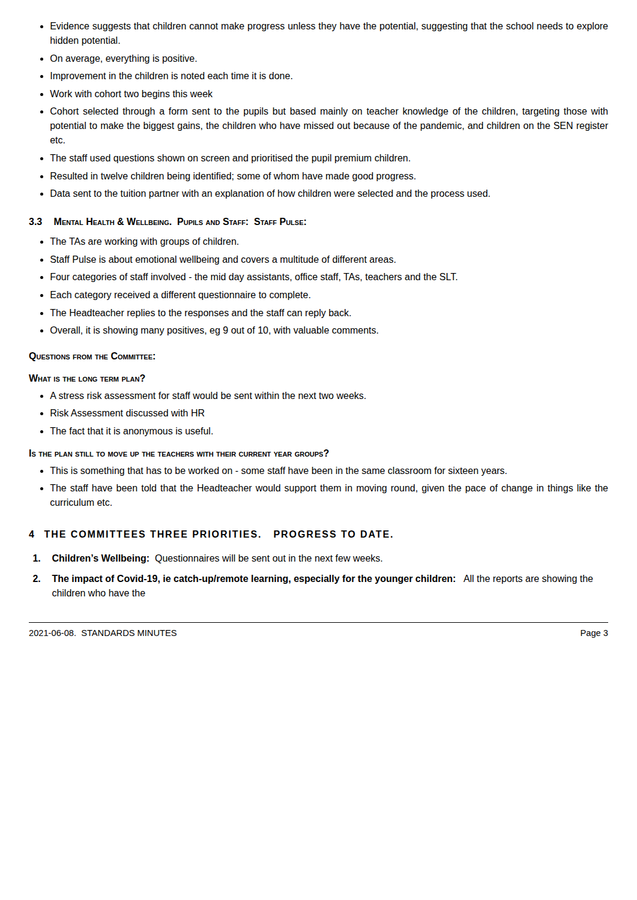Evidence suggests that children cannot make progress unless they have the potential, suggesting that the school needs to explore hidden potential.
On average, everything is positive.
Improvement in the children is noted each time it is done.
Work with cohort two begins this week
Cohort selected through a form sent to the pupils but based mainly on teacher knowledge of the children, targeting those with potential to make the biggest gains, the children who have missed out because of the pandemic, and children on the SEN register etc.
The staff used questions shown on screen and prioritised the pupil premium children.
Resulted in twelve children being identified; some of whom have made good progress.
Data sent to the tuition partner with an explanation of how children were selected and the process used.
3.3 Mental Health & Wellbeing. Pupils and Staff: Staff Pulse:
The TAs are working with groups of children.
Staff Pulse is about emotional wellbeing and covers a multitude of different areas.
Four categories of staff involved - the mid day assistants, office staff, TAs, teachers and the SLT.
Each category received a different questionnaire to complete.
The Headteacher replies to the responses and the staff can reply back.
Overall, it is showing many positives, eg 9 out of 10, with valuable comments.
Questions from the Committee:
What is the long term plan?
A stress risk assessment for staff would be sent within the next two weeks.
Risk Assessment discussed with HR
The fact that it is anonymous is useful.
Is the plan still to move up the teachers with their current year groups?
This is something that has to be worked on - some staff have been in the same classroom for sixteen years.
The staff have been told that the Headteacher would support them in moving round, given the pace of change in things like the curriculum etc.
4 THE COMMITTEES THREE PRIORITIES. PROGRESS TO DATE.
Children’s Wellbeing: Questionnaires will be sent out in the next few weeks.
The impact of Covid-19, ie catch-up/remote learning, especially for the younger children: All the reports are showing the children who have the
2021-06-08. STANDARDS MINUTES Page 3